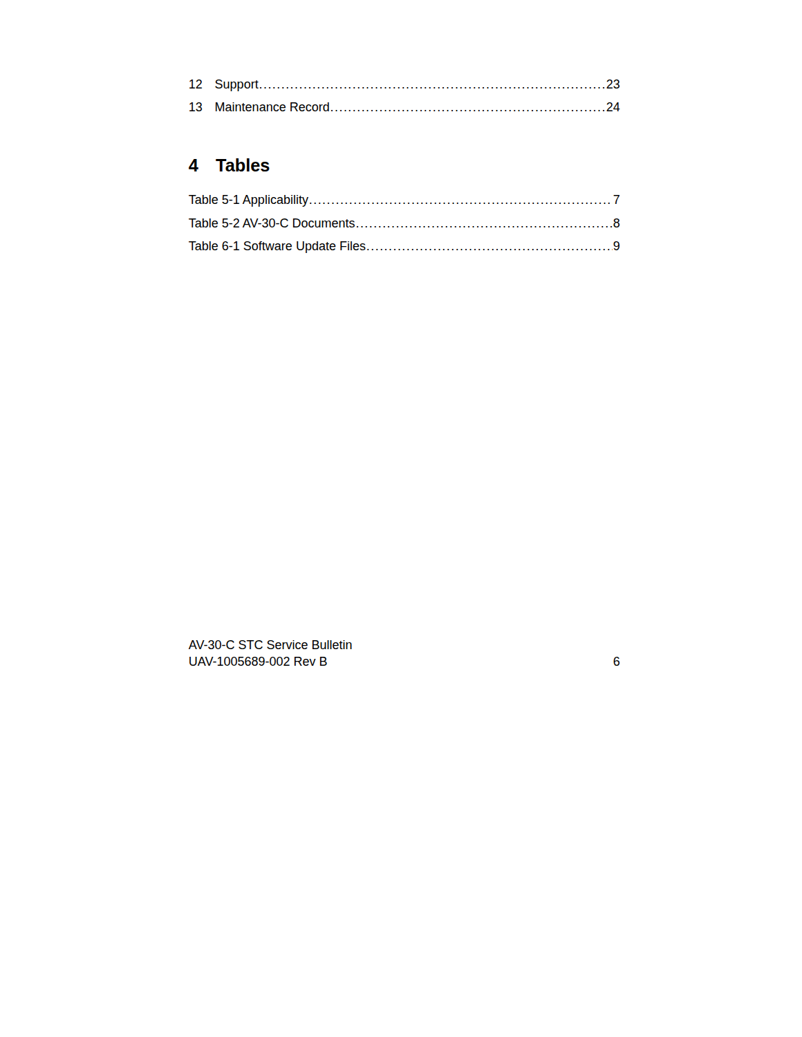12 Support .................................................................................................................. 23
13 Maintenance Record .................................................................................................................. 24
4 Tables
Table 5-1 Applicability .................................................................................................................. 7
Table 5-2 AV-30-C Documents .................................................................................................................. 8
Table 6-1 Software Update Files .................................................................................................................. 9
AV-30-C STC Service Bulletin UAV-1005689-002 Rev B
6